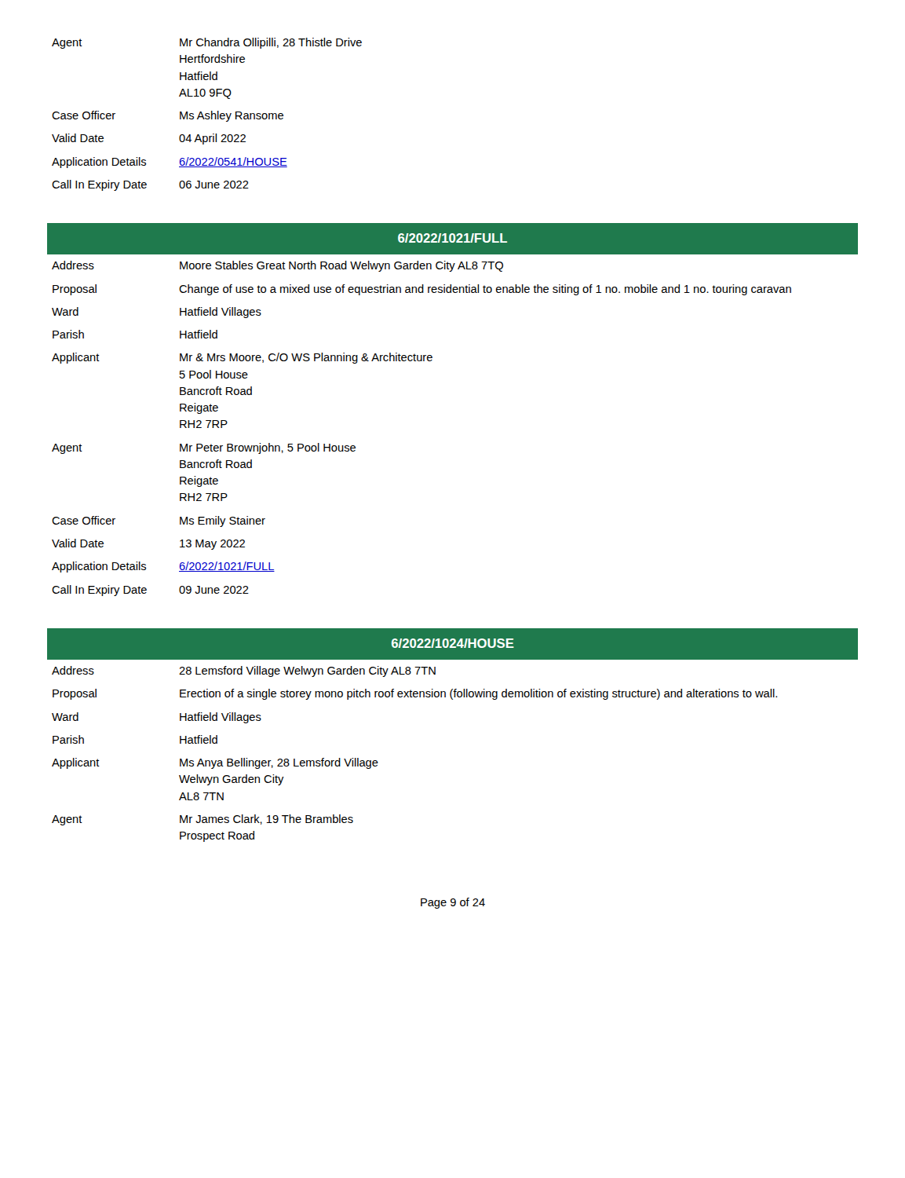| Agent | Mr Chandra Ollipilli, 28 Thistle Drive Hertfordshire Hatfield AL10 9FQ |
| Case Officer | Ms Ashley Ransome |
| Valid Date | 04 April 2022 |
| Application Details | 6/2022/0541/HOUSE |
| Call In Expiry Date | 06 June 2022 |
6/2022/1021/FULL
| Address | Moore Stables Great North Road Welwyn Garden City AL8 7TQ |
| Proposal | Change of use to a mixed use of equestrian and residential to enable the siting of 1 no. mobile and 1 no. touring caravan |
| Ward | Hatfield Villages |
| Parish | Hatfield |
| Applicant | Mr & Mrs Moore, C/O WS Planning & Architecture 5 Pool House Bancroft Road Reigate RH2 7RP |
| Agent | Mr Peter Brownjohn, 5 Pool House Bancroft Road Reigate RH2 7RP |
| Case Officer | Ms Emily Stainer |
| Valid Date | 13 May 2022 |
| Application Details | 6/2022/1021/FULL |
| Call In Expiry Date | 09 June 2022 |
6/2022/1024/HOUSE
| Address | 28 Lemsford Village Welwyn Garden City AL8 7TN |
| Proposal | Erection of a single storey mono pitch roof extension (following demolition of existing structure) and alterations to wall. |
| Ward | Hatfield Villages |
| Parish | Hatfield |
| Applicant | Ms Anya Bellinger, 28 Lemsford Village Welwyn Garden City AL8 7TN |
| Agent | Mr James Clark, 19 The Brambles Prospect Road |
Page 9 of 24